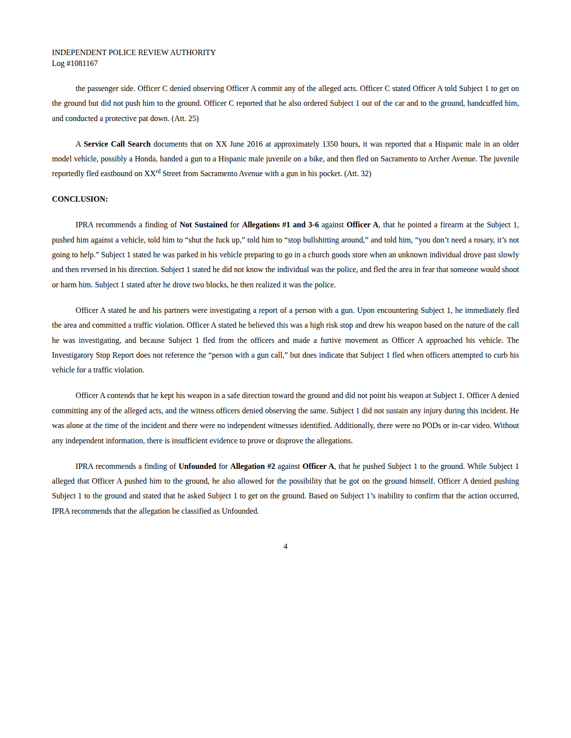INDEPENDENT POLICE REVIEW AUTHORITY Log #1081167
the passenger side. Officer C denied observing Officer A commit any of the alleged acts. Officer C stated Officer A told Subject 1 to get on the ground but did not push him to the ground. Officer C reported that he also ordered Subject 1 out of the car and to the ground, handcuffed him, and conducted a protective pat down. (Att. 25)
A Service Call Search documents that on XX June 2016 at approximately 1350 hours, it was reported that a Hispanic male in an older model vehicle, possibly a Honda, handed a gun to a Hispanic male juvenile on a bike, and then fled on Sacramento to Archer Avenue. The juvenile reportedly fled eastbound on XXrd Street from Sacramento Avenue with a gun in his pocket. (Att. 32)
CONCLUSION:
IPRA recommends a finding of Not Sustained for Allegations #1 and 3-6 against Officer A, that he pointed a firearm at the Subject 1, pushed him against a vehicle, told him to “shut the fuck up,” told him to “stop bullshitting around,” and told him, “you don’t need a rosary, it’s not going to help.” Subject 1 stated he was parked in his vehicle preparing to go in a church goods store when an unknown individual drove past slowly and then reversed in his direction. Subject 1 stated he did not know the individual was the police, and fled the area in fear that someone would shoot or harm him. Subject 1 stated after he drove two blocks, he then realized it was the police.
Officer A stated he and his partners were investigating a report of a person with a gun. Upon encountering Subject 1, he immediately fled the area and committed a traffic violation. Officer A stated he believed this was a high risk stop and drew his weapon based on the nature of the call he was investigating, and because Subject 1 fled from the officers and made a furtive movement as Officer A approached his vehicle. The Investigatory Stop Report does not reference the “person with a gun call,” but does indicate that Subject 1 fled when officers attempted to curb his vehicle for a traffic violation.
Officer A contends that he kept his weapon in a safe direction toward the ground and did not point his weapon at Subject 1. Officer A denied committing any of the alleged acts, and the witness officers denied observing the same. Subject 1 did not sustain any injury during this incident. He was alone at the time of the incident and there were no independent witnesses identified. Additionally, there were no PODs or in-car video. Without any independent information, there is insufficient evidence to prove or disprove the allegations.
IPRA recommends a finding of Unfounded for Allegation #2 against Officer A, that he pushed Subject 1 to the ground. While Subject 1 alleged that Officer A pushed him to the ground, he also allowed for the possibility that he got on the ground himself. Officer A denied pushing Subject 1 to the ground and stated that he asked Subject 1 to get on the ground. Based on Subject 1’s inability to confirm that the action occurred, IPRA recommends that the allegation be classified as Unfounded.
4